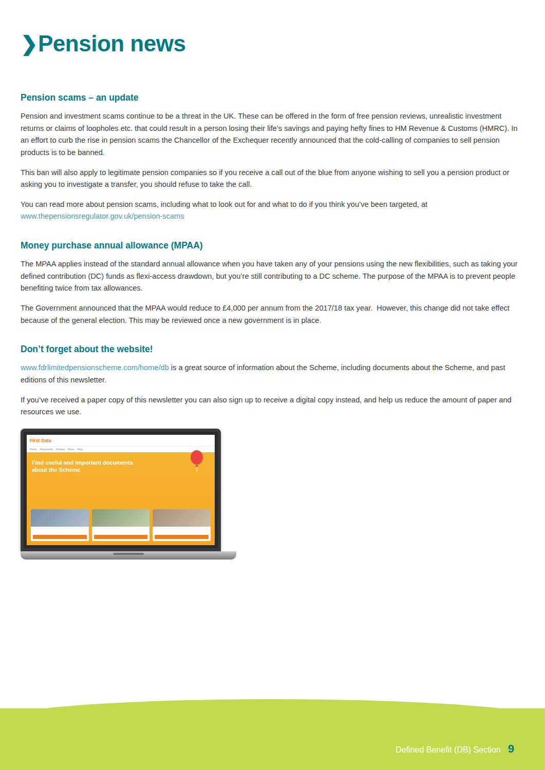›
❯Pension news
Pension scams – an update
Pension and investment scams continue to be a threat in the UK. These can be offered in the form of free pension reviews, unrealistic investment returns or claims of loopholes etc. that could result in a person losing their life’s savings and paying hefty fines to HM Revenue & Customs (HMRC). In an effort to curb the rise in pension scams the Chancellor of the Exchequer recently announced that the cold-calling of companies to sell pension products is to be banned.
This ban will also apply to legitimate pension companies so if you receive a call out of the blue from anyone wishing to sell you a pension product or asking you to investigate a transfer, you should refuse to take the call.
You can read more about pension scams, including what to look out for and what to do if you think you’ve been targeted, at
www.thepensionsregulator.gov.uk/pension-scams
Money purchase annual allowance (MPAA)
The MPAA applies instead of the standard annual allowance when you have taken any of your pensions using the new flexibilities, such as taking your defined contribution (DC) funds as flexi-access drawdown, but you’re still contributing to a DC scheme. The purpose of the MPAA is to prevent people benefiting twice from tax allowances.
The Government announced that the MPAA would reduce to £4,000 per annum from the 2017/18 tax year. However, this change did not take effect because of the general election. This may be reviewed once a new government is in place.
Don’t forget about the website!
www.fdrlimitedpensionscheme.com/home/db is a great source of information about the Scheme, including documents about the Scheme, and past editions of this newsletter.
If you’ve received a paper copy of this newsletter you can also sign up to receive a digital copy instead, and help us reduce the amount of paper and resources we use.
First Data
Home Documents Contact News Help
Find useful and important documents about the Scheme
Defined Benefit (DB) Section 9